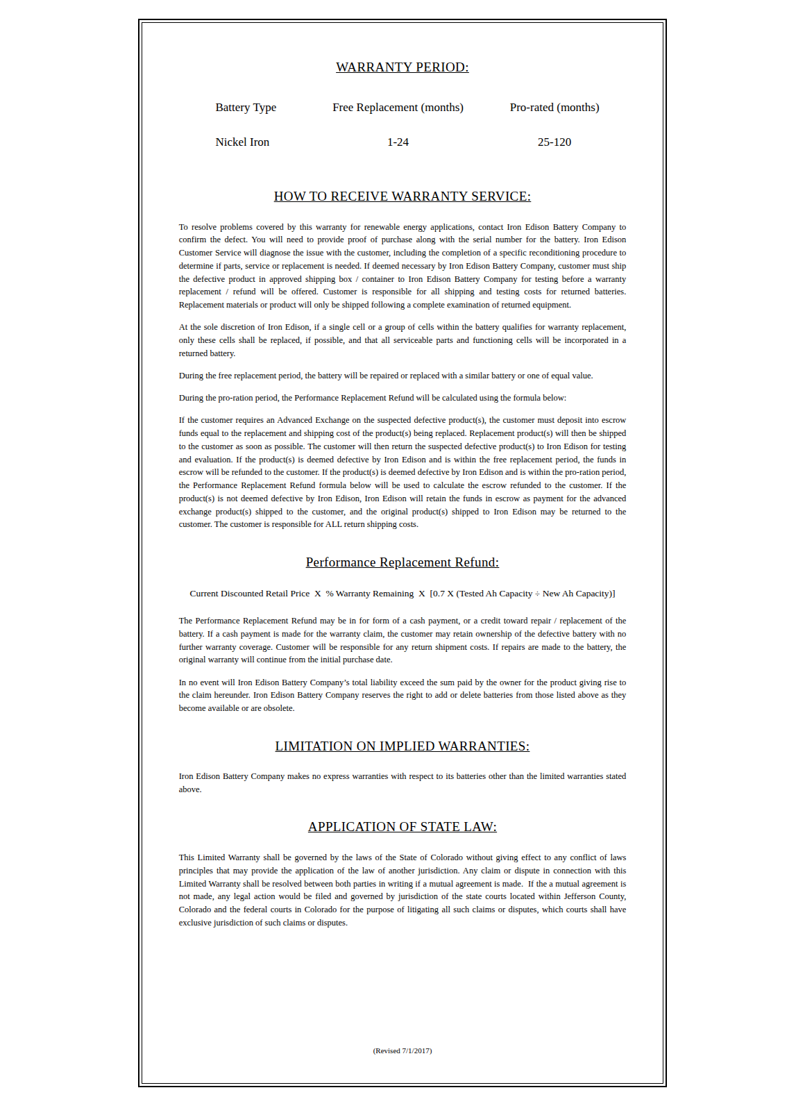WARRANTY PERIOD:
| Battery Type | Free Replacement (months) | Pro-rated (months) |
| Nickel Iron | 1-24 | 25-120 |
HOW TO RECEIVE WARRANTY SERVICE:
To resolve problems covered by this warranty for renewable energy applications, contact Iron Edison Battery Company to confirm the defect. You will need to provide proof of purchase along with the serial number for the battery. Iron Edison Customer Service will diagnose the issue with the customer, including the completion of a specific reconditioning procedure to determine if parts, service or replacement is needed. If deemed necessary by Iron Edison Battery Company, customer must ship the defective product in approved shipping box / container to Iron Edison Battery Company for testing before a warranty replacement / refund will be offered. Customer is responsible for all shipping and testing costs for returned batteries. Replacement materials or product will only be shipped following a complete examination of returned equipment.
At the sole discretion of Iron Edison, if a single cell or a group of cells within the battery qualifies for warranty replacement, only these cells shall be replaced, if possible, and that all serviceable parts and functioning cells will be incorporated in a returned battery.
During the free replacement period, the battery will be repaired or replaced with a similar battery or one of equal value.
During the pro-ration period, the Performance Replacement Refund will be calculated using the formula below:
If the customer requires an Advanced Exchange on the suspected defective product(s), the customer must deposit into escrow funds equal to the replacement and shipping cost of the product(s) being replaced. Replacement product(s) will then be shipped to the customer as soon as possible. The customer will then return the suspected defective product(s) to Iron Edison for testing and evaluation. If the product(s) is deemed defective by Iron Edison and is within the free replacement period, the funds in escrow will be refunded to the customer. If the product(s) is deemed defective by Iron Edison and is within the pro-ration period, the Performance Replacement Refund formula below will be used to calculate the escrow refunded to the customer. If the product(s) is not deemed defective by Iron Edison, Iron Edison will retain the funds in escrow as payment for the advanced exchange product(s) shipped to the customer, and the original product(s) shipped to Iron Edison may be returned to the customer. The customer is responsible for ALL return shipping costs.
Performance Replacement Refund:
Current Discounted Retail Price X % Warranty Remaining X [0.7 X (Tested Ah Capacity ÷ New Ah Capacity)]
The Performance Replacement Refund may be in for form of a cash payment, or a credit toward repair / replacement of the battery. If a cash payment is made for the warranty claim, the customer may retain ownership of the defective battery with no further warranty coverage. Customer will be responsible for any return shipment costs. If repairs are made to the battery, the original warranty will continue from the initial purchase date.
In no event will Iron Edison Battery Company’s total liability exceed the sum paid by the owner for the product giving rise to the claim hereunder. Iron Edison Battery Company reserves the right to add or delete batteries from those listed above as they become available or are obsolete.
LIMITATION ON IMPLIED WARRANTIES:
Iron Edison Battery Company makes no express warranties with respect to its batteries other than the limited warranties stated above.
APPLICATION OF STATE LAW:
This Limited Warranty shall be governed by the laws of the State of Colorado without giving effect to any conflict of laws principles that may provide the application of the law of another jurisdiction. Any claim or dispute in connection with this Limited Warranty shall be resolved between both parties in writing if a mutual agreement is made. If the a mutual agreement is not made, any legal action would be filed and governed by jurisdiction of the state courts located within Jefferson County, Colorado and the federal courts in Colorado for the purpose of litigating all such claims or disputes, which courts shall have exclusive jurisdiction of such claims or disputes.
(Revised 7/1/2017)